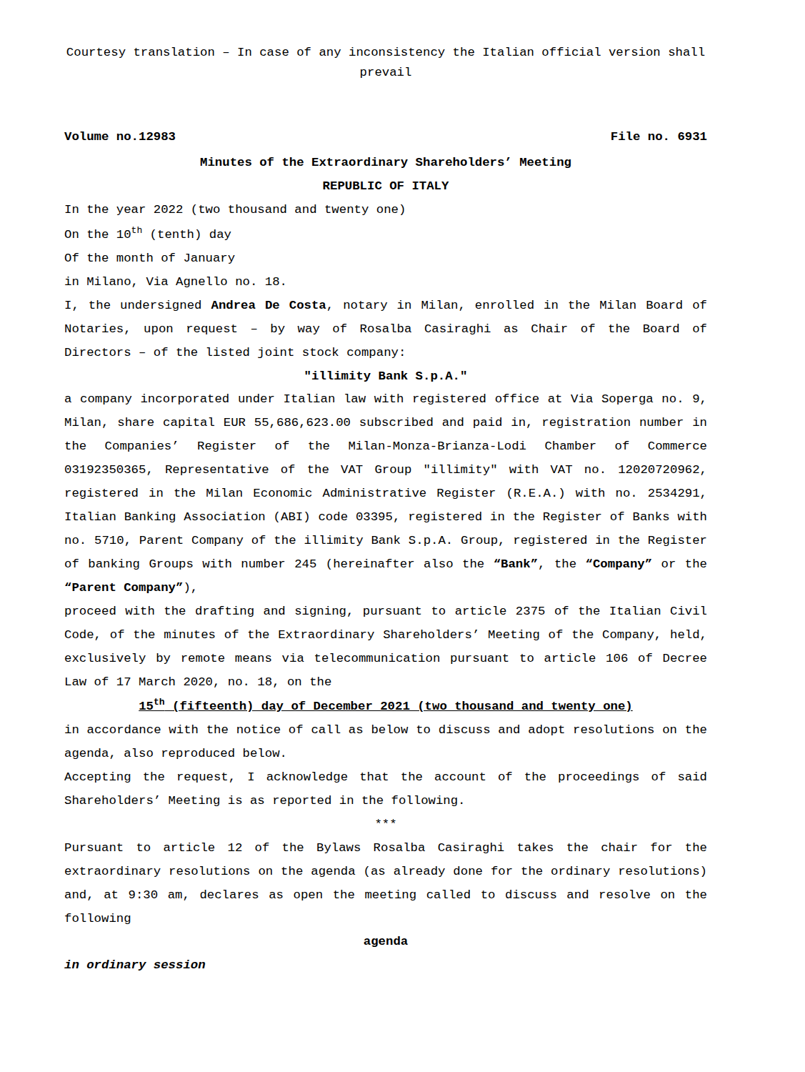Courtesy translation – In case of any inconsistency the Italian official version shall prevail
Volume no.12983 File no. 6931
Minutes of the Extraordinary Shareholders’ Meeting
REPUBLIC OF ITALY
In the year 2022 (two thousand and twenty one)
On the 10th (tenth) day
Of the month of January
in Milano, Via Agnello no. 18.
I, the undersigned Andrea De Costa, notary in Milan, enrolled in the Milan Board of Notaries, upon request – by way of Rosalba Casiraghi as Chair of the Board of Directors – of the listed joint stock company:
"illimity Bank S.p.A."
a company incorporated under Italian law with registered office at Via Soperga no. 9, Milan, share capital EUR 55,686,623.00 subscribed and paid in, registration number in the Companies’ Register of the Milan-Monza-Brianza-Lodi Chamber of Commerce 03192350365, Representative of the VAT Group "illimity" with VAT no. 12020720962, registered in the Milan Economic Administrative Register (R.E.A.) with no. 2534291, Italian Banking Association (ABI) code 03395, registered in the Register of Banks with no. 5710, Parent Company of the illimity Bank S.p.A. Group, registered in the Register of banking Groups with number 245 (hereinafter also the “Bank”, the “Company” or the “Parent Company”),
proceed with the drafting and signing, pursuant to article 2375 of the Italian Civil Code, of the minutes of the Extraordinary Shareholders’ Meeting of the Company, held, exclusively by remote means via telecommunication pursuant to article 106 of Decree Law of 17 March 2020, no. 18, on the
15th (fifteenth) day of December 2021 (two thousand and twenty one)
in accordance with the notice of call as below to discuss and adopt resolutions on the agenda, also reproduced below.
Accepting the request, I acknowledge that the account of the proceedings of said Shareholders’ Meeting is as reported in the following.
***
Pursuant to article 12 of the Bylaws Rosalba Casiraghi takes the chair for the extraordinary resolutions on the agenda (as already done for the ordinary resolutions) and, at 9:30 am, declares as open the meeting called to discuss and resolve on the following
agenda
in ordinary session